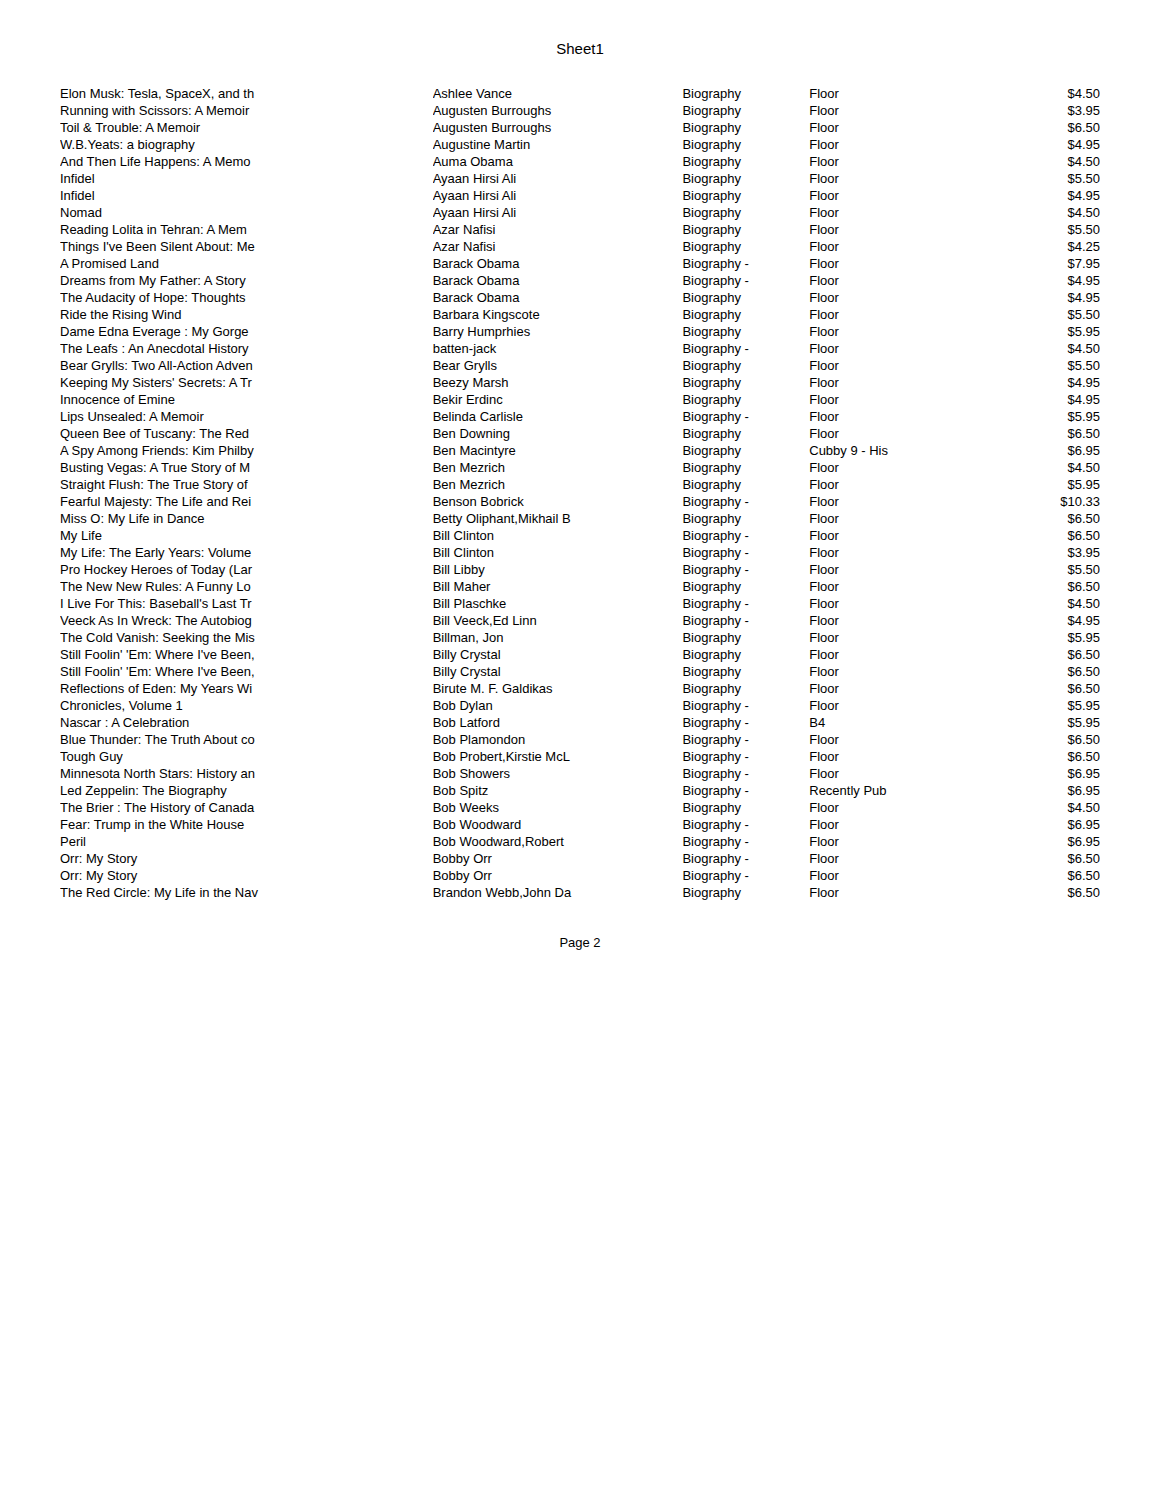Sheet1
| Elon Musk: Tesla, SpaceX, and th | Ashlee Vance | Biography | Floor | $4.50 |
| Running with Scissors: A Memoir | Augusten Burroughs | Biography | Floor | $3.95 |
| Toil & Trouble: A Memoir | Augusten Burroughs | Biography | Floor | $6.50 |
| W.B.Yeats: a biography | Augustine Martin | Biography | Floor | $4.95 |
| And Then Life Happens: A Memo | Auma Obama | Biography | Floor | $4.50 |
| Infidel | Ayaan Hirsi Ali | Biography | Floor | $5.50 |
| Infidel | Ayaan Hirsi Ali | Biography | Floor | $4.95 |
| Nomad | Ayaan Hirsi Ali | Biography | Floor | $4.50 |
| Reading Lolita in Tehran: A Mem | Azar Nafisi | Biography | Floor | $5.50 |
| Things I've Been Silent About: Me | Azar Nafisi | Biography | Floor | $4.25 |
| A Promised Land | Barack Obama | Biography - | Floor | $7.95 |
| Dreams from My Father: A Story | Barack Obama | Biography - | Floor | $4.95 |
| The Audacity of Hope: Thoughts | Barack Obama | Biography | Floor | $4.95 |
| Ride the Rising Wind | Barbara Kingscote | Biography | Floor | $5.50 |
| Dame Edna Everage : My Gorge | Barry Humprhies | Biography | Floor | $5.95 |
| The Leafs : An Anecdotal History | batten-jack | Biography - | Floor | $4.50 |
| Bear Grylls: Two All-Action Adven | Bear Grylls | Biography | Floor | $5.50 |
| Keeping My Sisters' Secrets: A Tr | Beezy Marsh | Biography | Floor | $4.95 |
| Innocence of Emine | Bekir Erdinc | Biography | Floor | $4.95 |
| Lips Unsealed: A Memoir | Belinda Carlisle | Biography - | Floor | $5.95 |
| Queen Bee of Tuscany: The Red | Ben Downing | Biography | Floor | $6.50 |
| A Spy Among Friends: Kim Philby | Ben Macintyre | Biography | Cubby 9 - His | $6.95 |
| Busting Vegas: A True Story of M | Ben Mezrich | Biography | Floor | $4.50 |
| Straight Flush: The True Story of | Ben Mezrich | Biography | Floor | $5.95 |
| Fearful Majesty: The Life and Rei | Benson Bobrick | Biography - | Floor | $10.33 |
| Miss O: My Life in Dance | Betty Oliphant,Mikhail B | Biography | Floor | $6.50 |
| My Life | Bill Clinton | Biography - | Floor | $6.50 |
| My Life: The Early Years: Volume | Bill Clinton | Biography - | Floor | $3.95 |
| Pro Hockey Heroes of Today (Lar | Bill Libby | Biography - | Floor | $5.50 |
| The New New Rules: A Funny Lo | Bill Maher | Biography | Floor | $6.50 |
| I Live For This: Baseball's Last Tr | Bill Plaschke | Biography - | Floor | $4.50 |
| Veeck As In Wreck: The Autobiog | Bill Veeck,Ed Linn | Biography - | Floor | $4.95 |
| The Cold Vanish: Seeking the Mis | Billman, Jon | Biography | Floor | $5.95 |
| Still Foolin' 'Em: Where I've Been, | Billy Crystal | Biography | Floor | $6.50 |
| Still Foolin' 'Em: Where I've Been, | Billy Crystal | Biography | Floor | $6.50 |
| Reflections of Eden: My Years Wi | Birute M. F. Galdikas | Biography | Floor | $6.50 |
| Chronicles, Volume 1 | Bob Dylan | Biography - | Floor | $5.95 |
| Nascar : A Celebration | Bob Latford | Biography - | B4 | $5.95 |
| Blue Thunder: The Truth About co | Bob Plamondon | Biography - | Floor | $6.50 |
| Tough Guy | Bob Probert,Kirstie McL | Biography - | Floor | $6.50 |
| Minnesota North Stars: History an | Bob Showers | Biography - | Floor | $6.95 |
| Led Zeppelin: The Biography | Bob Spitz | Biography - | Recently Pub | $6.95 |
| The Brier : The History of Canada | Bob Weeks | Biography | Floor | $4.50 |
| Fear: Trump in the White House | Bob Woodward | Biography - | Floor | $6.95 |
| Peril | Bob Woodward,Robert | Biography - | Floor | $6.95 |
| Orr: My Story | Bobby Orr | Biography - | Floor | $6.50 |
| Orr: My Story | Bobby Orr | Biography - | Floor | $6.50 |
| The Red Circle: My Life in the Nav | Brandon Webb,John Da | Biography | Floor | $6.50 |
Page 2